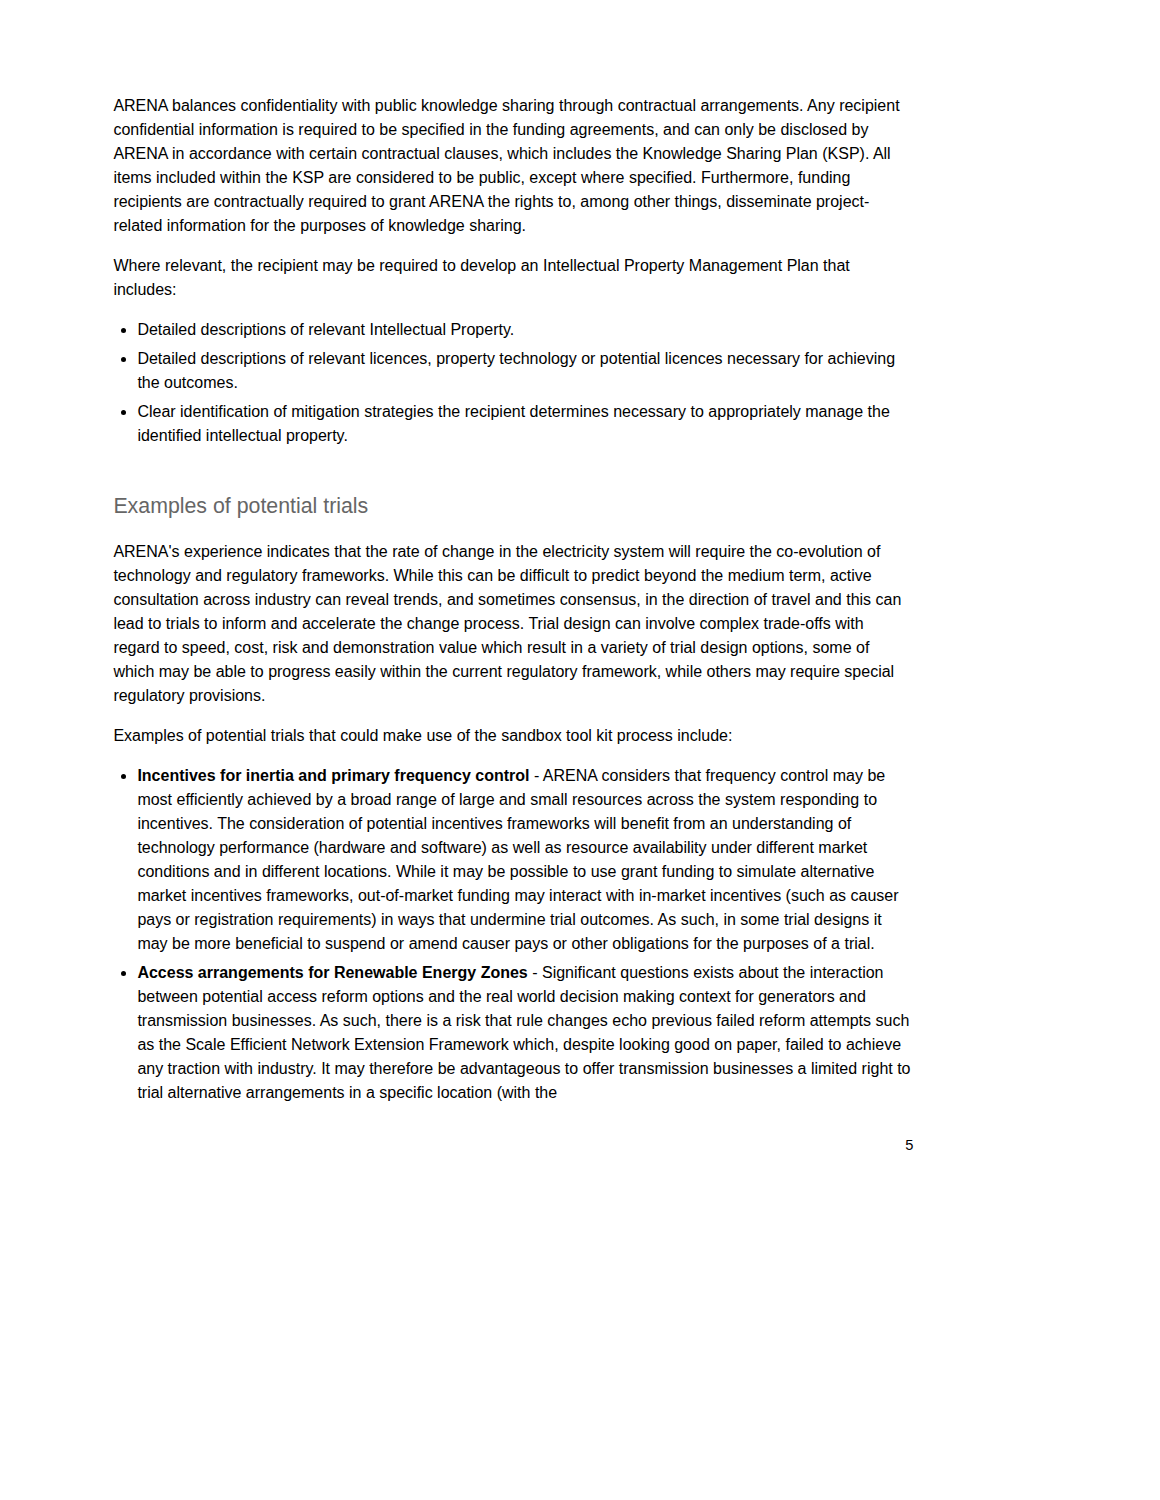ARENA balances confidentiality with public knowledge sharing through contractual arrangements. Any recipient confidential information is required to be specified in the funding agreements, and can only be disclosed by ARENA in accordance with certain contractual clauses, which includes the Knowledge Sharing Plan (KSP). All items included within the KSP are considered to be public, except where specified. Furthermore, funding recipients are contractually required to grant ARENA the rights to, among other things, disseminate project-related information for the purposes of knowledge sharing.
Where relevant, the recipient may be required to develop an Intellectual Property Management Plan that includes:
Detailed descriptions of relevant Intellectual Property.
Detailed descriptions of relevant licences, property technology or potential licences necessary for achieving the outcomes.
Clear identification of mitigation strategies the recipient determines necessary to appropriately manage the identified intellectual property.
Examples of potential trials
ARENA's experience indicates that the rate of change in the electricity system will require the co-evolution of technology and regulatory frameworks. While this can be difficult to predict beyond the medium term, active consultation across industry can reveal trends, and sometimes consensus, in the direction of travel and this can lead to trials to inform and accelerate the change process. Trial design can involve complex trade-offs with regard to speed, cost, risk and demonstration value which result in a variety of trial design options, some of which may be able to progress easily within the current regulatory framework, while others may require special regulatory provisions.
Examples of potential trials that could make use of the sandbox tool kit process include:
Incentives for inertia and primary frequency control - ARENA considers that frequency control may be most efficiently achieved by a broad range of large and small resources across the system responding to incentives. The consideration of potential incentives frameworks will benefit from an understanding of technology performance (hardware and software) as well as resource availability under different market conditions and in different locations. While it may be possible to use grant funding to simulate alternative market incentives frameworks, out-of-market funding may interact with in-market incentives (such as causer pays or registration requirements) in ways that undermine trial outcomes. As such, in some trial designs it may be more beneficial to suspend or amend causer pays or other obligations for the purposes of a trial.
Access arrangements for Renewable Energy Zones - Significant questions exists about the interaction between potential access reform options and the real world decision making context for generators and transmission businesses. As such, there is a risk that rule changes echo previous failed reform attempts such as the Scale Efficient Network Extension Framework which, despite looking good on paper, failed to achieve any traction with industry. It may therefore be advantageous to offer transmission businesses a limited right to trial alternative arrangements in a specific location (with the
5